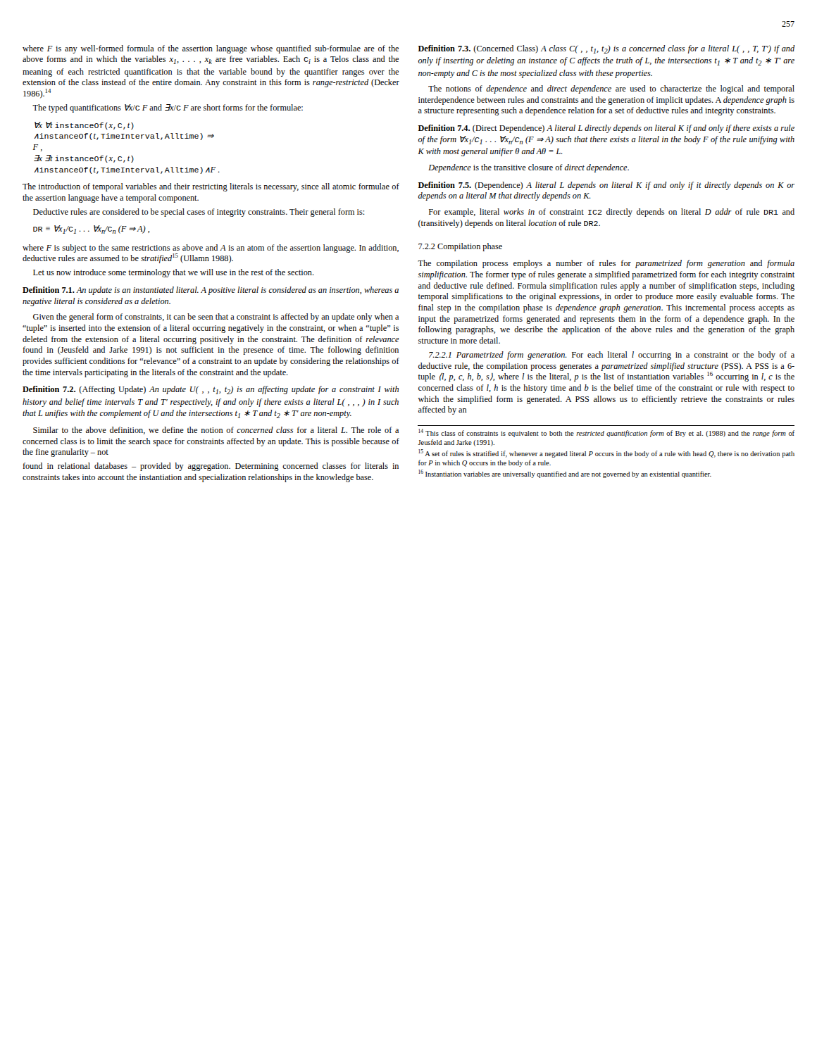257
where F is any well-formed formula of the assertion language whose quantified sub-formulae are of the above forms and in which the variables x1, . . . , xk are free variables. Each Ci is a Telos class and the meaning of each restricted quantification is that the variable bound by the quantifier ranges over the extension of the class instead of the entire domain. Any constraint in this form is range-restricted (Decker 1986).14
The typed quantifications ∀x/C F and ∃x/C F are short forms for the formulae:
∀x ∀t instanceOf(x,C,t)
∧instanceOf(t,TimeInterval,Alltime) ⇒
F ,
∃x ∃t instanceOf(x,C,t)
∧instanceOf(t,TimeInterval,Alltime)∧F .
The introduction of temporal variables and their restricting literals is necessary, since all atomic formulae of the assertion language have a temporal component.
Deductive rules are considered to be special cases of integrity constraints. Their general form is:
DR ≡ ∀x1/C1 . . . ∀xn/Cn (F ⇒ A) ,
where F is subject to the same restrictions as above and A is an atom of the assertion language. In addition, deductive rules are assumed to be stratified15 (Ullamn 1988).
Let us now introduce some terminology that we will use in the rest of the section.
Definition 7.1. An update is an instantiated literal. A positive literal is considered as an insertion, whereas a negative literal is considered as a deletion.
Given the general form of constraints, it can be seen that a constraint is affected by an update only when a “tuple” is inserted into the extension of a literal occurring negatively in the constraint, or when a “tuple” is deleted from the extension of a literal occurring positively in the constraint. The definition of relevance found in (Jeusfeld and Jarke 1991) is not sufficient in the presence of time. The following definition provides sufficient conditions for “relevance” of a constraint to an update by considering the relationships of the time intervals participating in the literals of the constraint and the update.
Definition 7.2. (Affecting Update) An update U( , , t1, t2) is an affecting update for a constraint I with history and belief time intervals T and T′ respectively, if and only if there exists a literal L( , , , ) in I such that L unifies with the complement of U and the intersections t1 ∗ T and t2 ∗ T′ are non-empty.
Similar to the above definition, we define the notion of concerned class for a literal L. The role of a concerned class is to limit the search space for constraints affected by an update. This is possible because of the fine granularity – not
found in relational databases – provided by aggregation. Determining concerned classes for literals in constraints takes into account the instantiation and specialization relationships in the knowledge base.
Definition 7.3. (Concerned Class) A class C( , , t1, t2) is a concerned class for a literal L( , , T, T′) if and only if inserting or deleting an instance of C affects the truth of L, the intersections t1 ∗ T and t2 ∗ T′ are non-empty and C is the most specialized class with these properties.
The notions of dependence and direct dependence are used to characterize the logical and temporal interdependence between rules and constraints and the generation of implicit updates. A dependence graph is a structure representing such a dependence relation for a set of deductive rules and integrity constraints.
Definition 7.4. (Direct Dependence) A literal L directly depends on literal K if and only if there exists a rule of the form ∀x1/C1 . . . ∀xn/Cn (F ⇒ A) such that there exists a literal in the body F of the rule unifying with K with most general unifier θ and Aθ = L.
Dependence is the transitive closure of direct dependence.
Definition 7.5. (Dependence) A literal L depends on literal K if and only if it directly depends on K or depends on a literal M that directly depends on K.
For example, literal works in of constraint IC2 directly depends on literal D addr of rule DR1 and (transitively) depends on literal location of rule DR2.
7.2.2 Compilation phase
The compilation process employs a number of rules for parametrized form generation and formula simplification. The former type of rules generate a simplified parametrized form for each integrity constraint and deductive rule defined. Formula simplification rules apply a number of simplification steps, including temporal simplifications to the original expressions, in order to produce more easily evaluable forms. The final step in the compilation phase is dependence graph generation. This incremental process accepts as input the parametrized forms generated and represents them in the form of a dependence graph. In the following paragraphs, we describe the application of the above rules and the generation of the graph structure in more detail.
7.2.2.1 Parametrized form generation. For each literal l occurring in a constraint or the body of a deductive rule, the compilation process generates a parametrized simplified structure (PSS). A PSS is a 6-tuple ⟨l, p, c, h, b, s⟩, where l is the literal, p is the list of instantiation variables 16 occurring in l, c is the concerned class of l, h is the history time and b is the belief time of the constraint or rule with respect to which the simplified form is generated. A PSS allows us to efficiently retrieve the constraints or rules affected by an
14 This class of constraints is equivalent to both the restricted quantification form of Bry et al. (1988) and the range form of Jeusfeld and Jarke (1991).
15 A set of rules is stratified if, whenever a negated literal P occurs in the body of a rule with head Q, there is no derivation path for P in which Q occurs in the body of a rule.
16 Instantiation variables are universally quantified and are not governed by an existential quantifier.